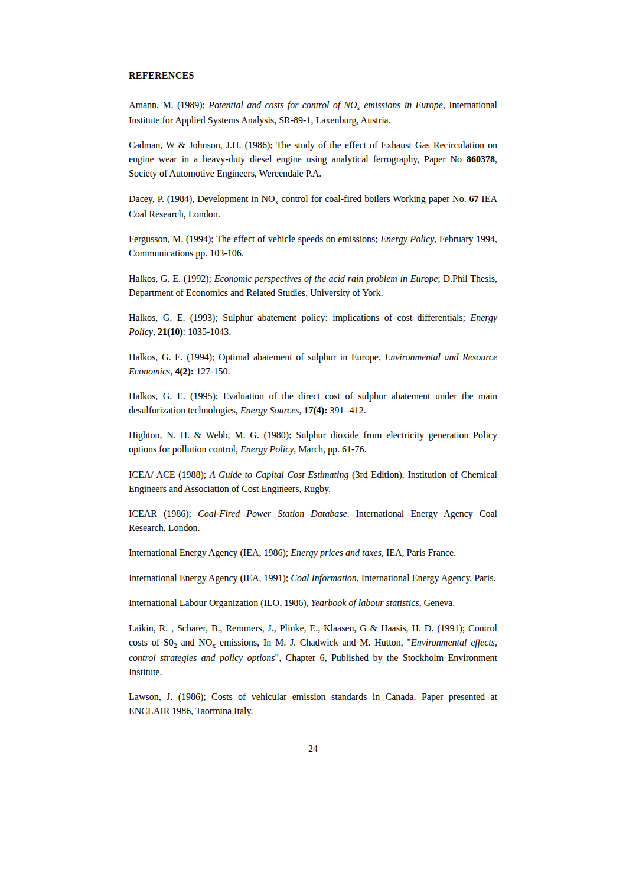REFERENCES
Amann, M. (1989); Potential and costs for control of NOx emissions in Europe, International Institute for Applied Systems Analysis, SR-89-1, Laxenburg, Austria.
Cadman, W & Johnson, J.H. (1986); The study of the effect of Exhaust Gas Recirculation on engine wear in a heavy-duty diesel engine using analytical ferrography, Paper No 860378, Society of Automotive Engineers, Wereendale P.A.
Dacey, P. (1984), Development in NOx control for coal-fired boilers Working paper No. 67 IEA Coal Research, London.
Fergusson, M. (1994); The effect of vehicle speeds on emissions; Energy Policy, February 1994, Communications pp. 103-106.
Halkos, G. E. (1992); Economic perspectives of the acid rain problem in Europe; D.Phil Thesis, Department of Economics and Related Studies, University of York.
Halkos, G. E. (1993); Sulphur abatement policy: implications of cost differentials; Energy Policy, 21(10): 1035-1043.
Halkos, G. E. (1994); Optimal abatement of sulphur in Europe, Environmental and Resource Economics, 4(2): 127-150.
Halkos, G. E. (1995); Evaluation of the direct cost of sulphur abatement under the main desulfurization technologies, Energy Sources, 17(4): 391 -412.
Highton, N. H. & Webb, M. G. (1980); Sulphur dioxide from electricity generation Policy options for pollution control, Energy Policy, March, pp. 61-76.
ICEA/ ACE (1988); A Guide to Capital Cost Estimating (3rd Edition). Institution of Chemical Engineers and Association of Cost Engineers, Rugby.
ICEAR (1986); Coal-Fired Power Station Database. International Energy Agency Coal Research, London.
International Energy Agency (IEA, 1986); Energy prices and taxes, IEA, Paris France.
International Energy Agency (IEA, 1991); Coal Information, International Energy Agency, Paris.
International Labour Organization (ILO, 1986), Yearbook of labour statistics, Geneva.
Laikin, R. , Scharer, B., Remmers, J., Plinke, E., Klaasen, G & Haasis, H. D. (1991); Control costs of S02 and NOx emissions, In M. J. Chadwick and M. Hutton, "Environmental effects, control strategies and policy options", Chapter 6, Published by the Stockholm Environment Institute.
Lawson, J. (1986); Costs of vehicular emission standards in Canada. Paper presented at ENCLAIR 1986, Taormina Italy.
24